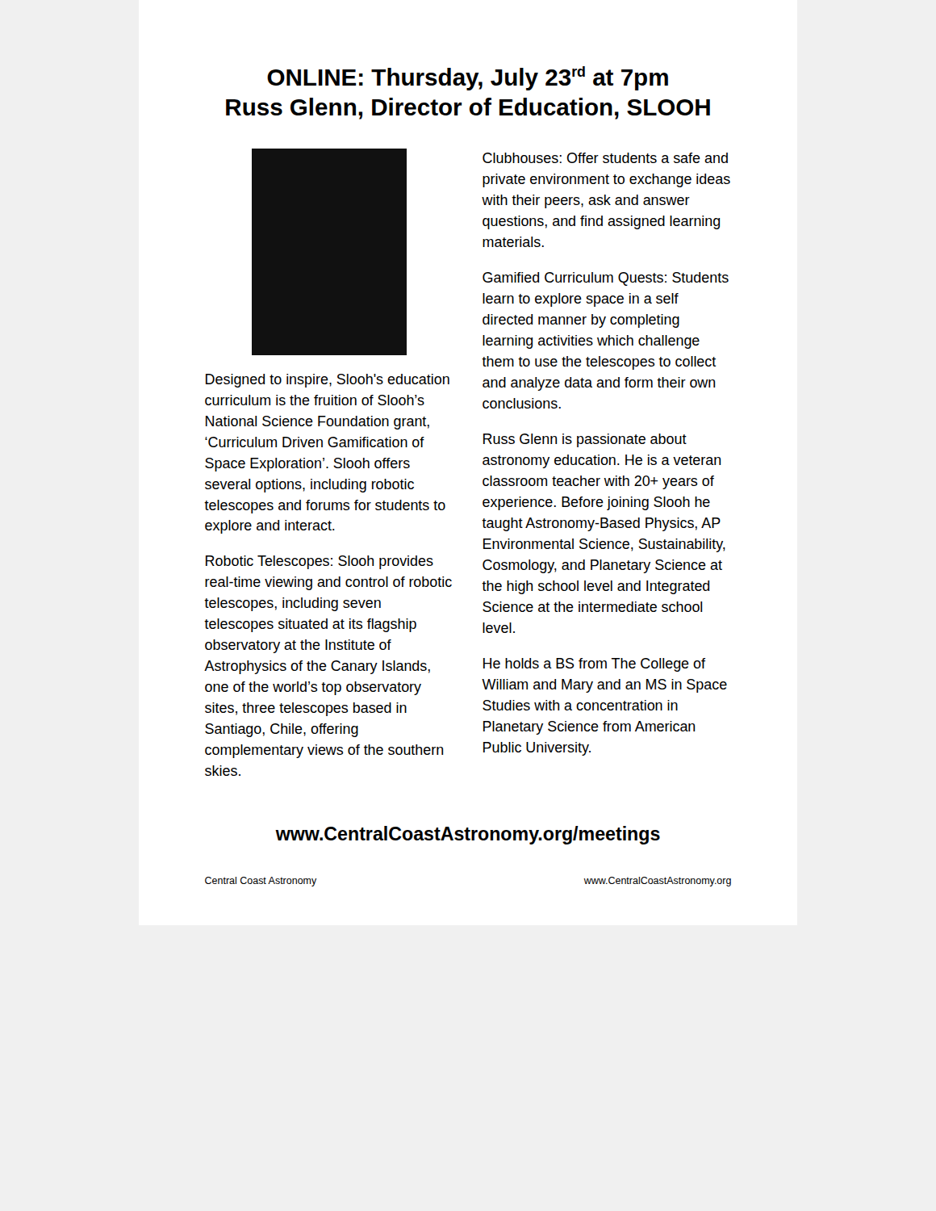ONLINE: Thursday, July 23rd at 7pm
Russ Glenn, Director of Education, SLOOH
Designed to inspire, Slooh's education curriculum is the fruition of Slooh’s National Science Foundation grant, ‘Curriculum Driven Gamification of Space Exploration’. Slooh offers several options, including robotic telescopes and forums for students to explore and interact.
Robotic Telescopes: Slooh provides real-time viewing and control of robotic telescopes, including seven telescopes situated at its flagship observatory at the Institute of Astrophysics of the Canary Islands, one of the world’s top observatory sites, three telescopes based in Santiago, Chile, offering complementary views of the southern skies.
Clubhouses: Offer students a safe and private environment to exchange ideas with their peers, ask and answer questions, and find assigned learning materials.
Gamified Curriculum Quests: Students learn to explore space in a self directed manner by completing learning activities which challenge them to use the telescopes to collect and analyze data and form their own conclusions.
Russ Glenn is passionate about astronomy education. He is a veteran classroom teacher with 20+ years of experience. Before joining Slooh he taught Astronomy-Based Physics, AP Environmental Science, Sustainability, Cosmology, and Planetary Science at the high school level and Integrated Science at the intermediate school level.
He holds a BS from The College of William and Mary and an MS in Space Studies with a concentration in Planetary Science from American Public University.
www.CentralCoastAstronomy.org/meetings
Central Coast Astronomy www.CentralCoastAstronomy.org